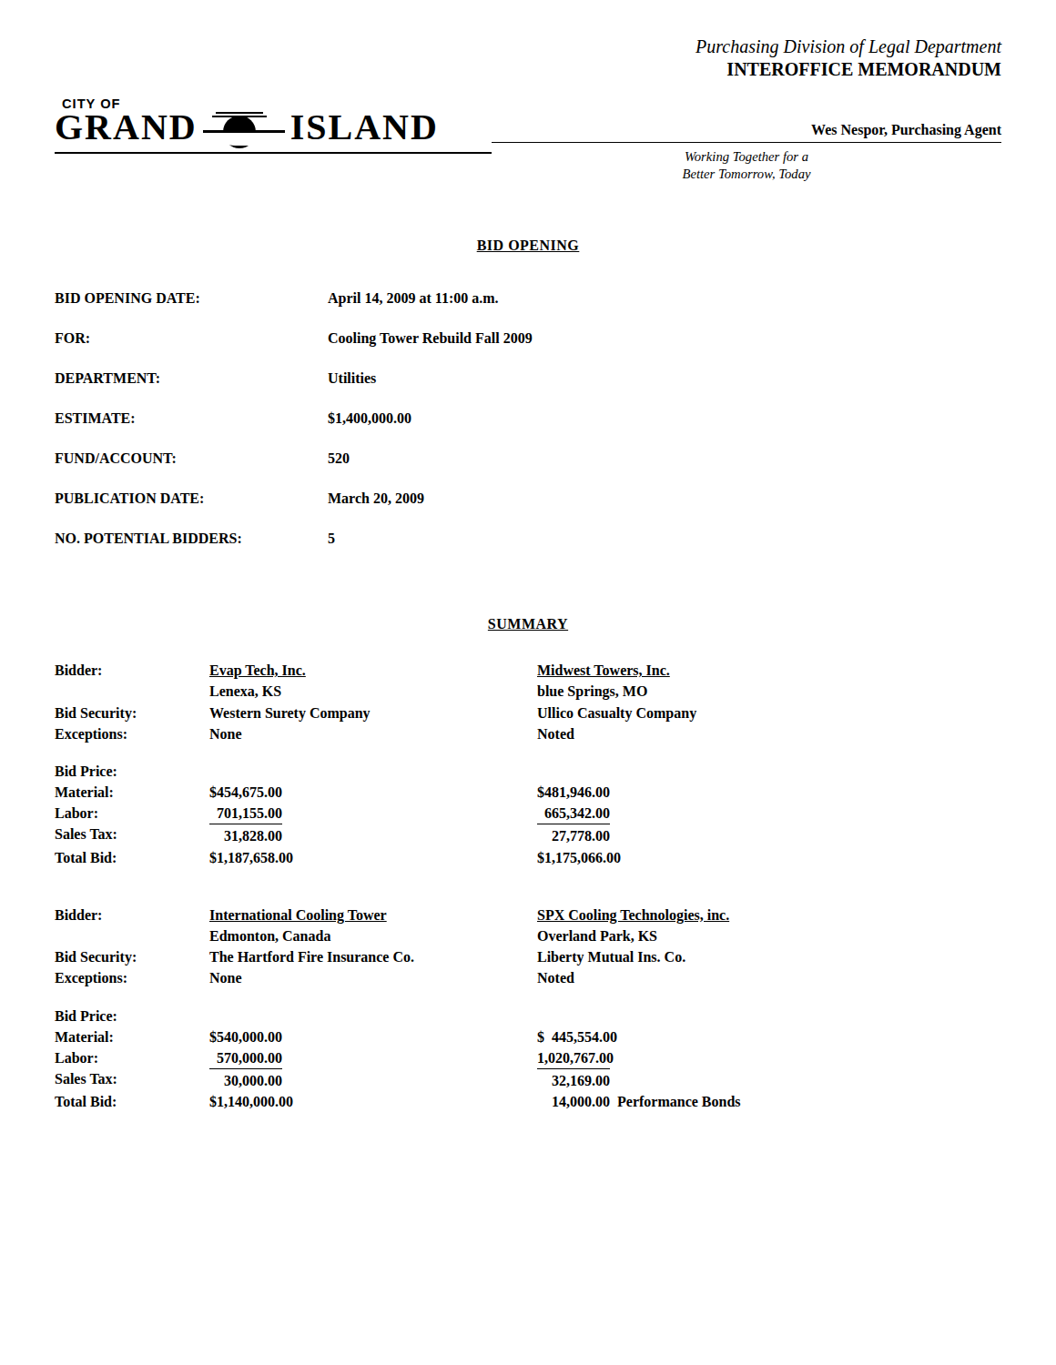Purchasing Division of Legal Department
INTEROFFICE MEMORANDUM
CITY OF
GRAND ISLAND
Wes Nespor, Purchasing Agent
Working Together for a
Better Tomorrow, Today
BID OPENING
| BID OPENING DATE: | April 14, 2009 at 11:00 a.m. |
| FOR: | Cooling Tower Rebuild Fall 2009 |
| DEPARTMENT: | Utilities |
| ESTIMATE: | $1,400,000.00 |
| FUND/ACCOUNT: | 520 |
| PUBLICATION DATE: | March 20, 2009 |
| NO. POTENTIAL BIDDERS: | 5 |
SUMMARY
| Bidder: | Evap Tech, Inc. | Midwest Towers, Inc. |
| | Lenexa, KS | blue Springs, MO |
| Bid Security: | Western Surety Company | Ullico Casualty Company |
| Exceptions: | None | Noted |
| Bid Price: | | |
| Material: | $454,675.00 | $481,946.00 |
| Labor: | 701,155.00 | 665,342.00 |
| Sales Tax: | 31,828.00 | 27,778.00 |
| Total Bid: | $1,187,658.00 | $1,175,066.00 |
| Bidder: | International Cooling Tower | SPX Cooling Technologies, inc. |
| | Edmonton, Canada | Overland Park, KS |
| Bid Security: | The Hartford Fire Insurance Co. | Liberty Mutual Ins. Co. |
| Exceptions: | None | Noted |
| Bid Price: | | |
| Material: | $540,000.00 | $ 445,554.00 |
| Labor: | 570,000.00 | 1,020,767.00 |
| Sales Tax: | 30,000.00 | 32,169.00 |
| Total Bid: | $1,140,000.00 | 14,000.00 Performance Bonds |